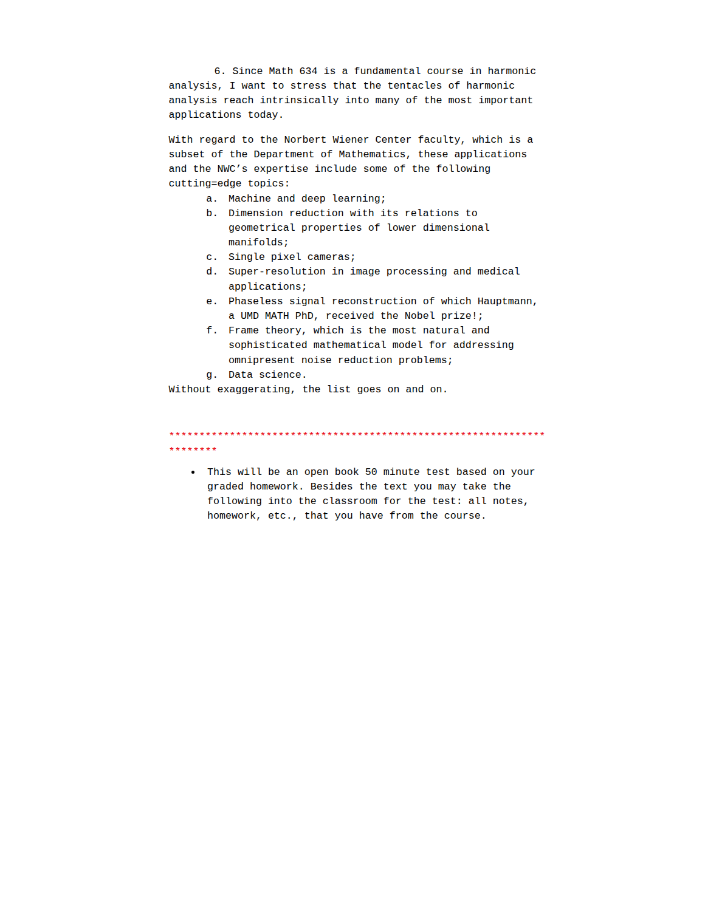6. Since Math 634 is a fundamental course in harmonic analysis, I want to stress that the tentacles of harmonic analysis reach intrinsically into many of the most important applications today.
With regard to the Norbert Wiener Center faculty, which is a subset of the Department of Mathematics, these applications and the NWC’s expertise include some of the following cutting=edge topics:
Machine and deep learning;
Dimension reduction with its relations to geometrical properties of lower dimensional manifolds;
Single pixel cameras;
Super-resolution in image processing and medical applications;
Phaseless signal reconstruction of which Hauptmann, a UMD MATH PhD, received the Nobel prize!;
Frame theory, which is the most natural and sophisticated mathematical model for addressing omnipresent noise reduction problems;
Data science.
Without exaggerating, the list goes on and on.
**********************************************************************
This will be an open book 50 minute test based on your graded homework. Besides the text you may take the following into the classroom for the test: all notes, homework, etc., that you have from the course.